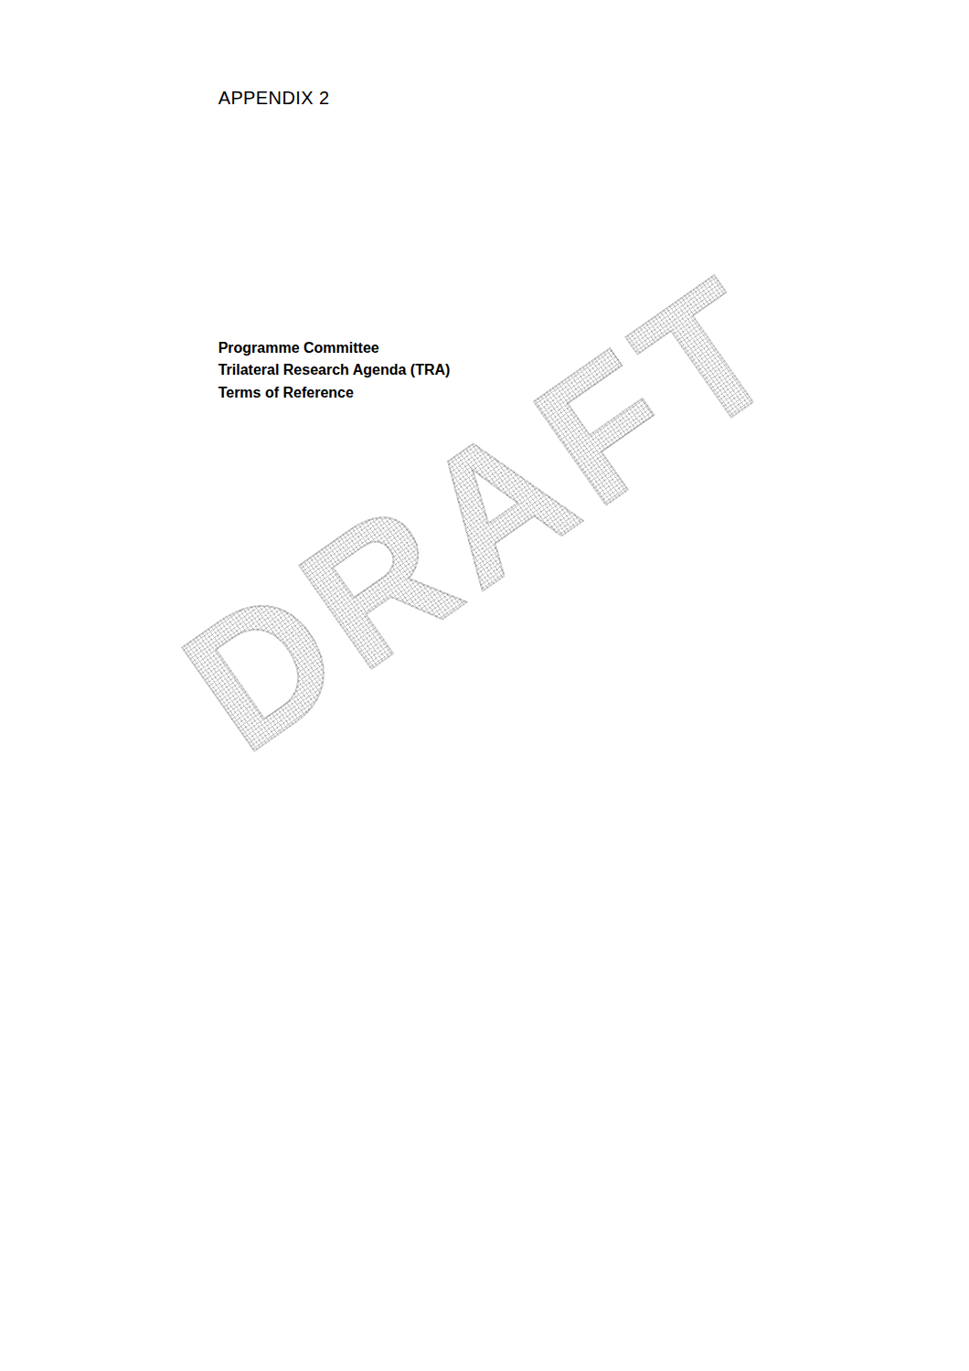DRAFT
APPENDIX 2
Programme Committee
Trilateral Research Agenda (TRA)
Terms of Reference